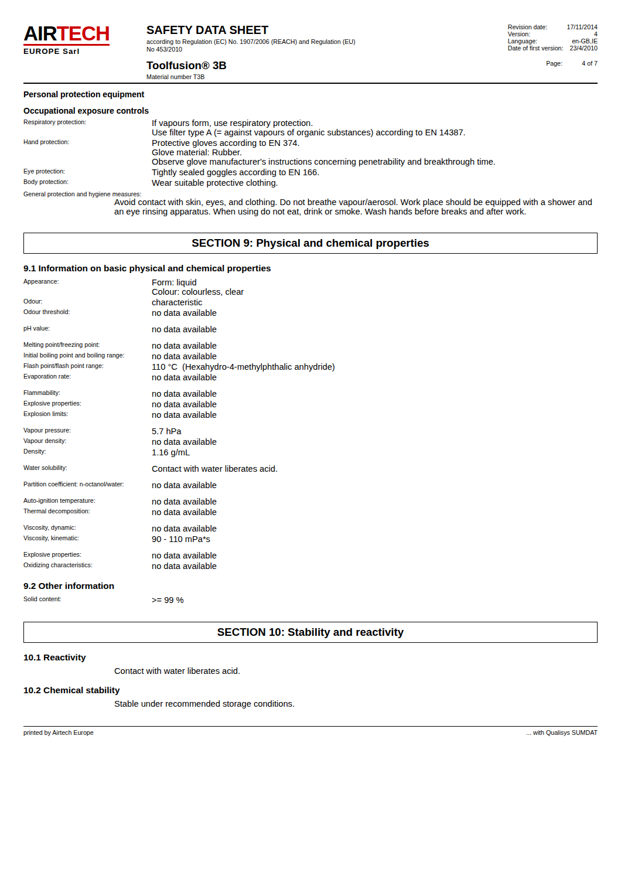AIRTECH
EUROPE Sarl
SAFETY DATA SHEET
according to Regulation (EC) No. 1907/2006 (REACH) and Regulation (EU)
No 453/2010
Toolfusion® 3B
Material number T3B
| Revision date: | 17/11/2014 |
| Version: | 4 |
| Language: | en-GB,IE |
| Date of first version: | 23/4/2010 |
Page:4 of 7
Personal protection equipment
Occupational exposure controls
| Respiratory protection: | If vapours form, use respiratory protection. Use filter type A (= against vapours of organic substances) according to EN 14387. |
| Hand protection: | Protective gloves according to EN 374. Glove material: Rubber. Observe glove manufacturer's instructions concerning penetrability and breakthrough time. |
| Eye protection: | Tightly sealed goggles according to EN 166. |
| Body protection: | Wear suitable protective clothing. |
General protection and hygiene measures:
Avoid contact with skin, eyes, and clothing. Do not breathe vapour/aerosol. Work place should be equipped with a shower and an eye rinsing apparatus. When using do not eat, drink or smoke. Wash hands before breaks and after work.
SECTION 9: Physical and chemical properties
9.1 Information on basic physical and chemical properties
| Appearance: | Form: liquid Colour: colourless, clear |
| Odour: | characteristic |
| Odour threshold: | no data available |
| pH value: | no data available |
| Melting point/freezing point: | no data available |
| Initial boiling point and boiling range: | no data available |
| Flash point/flash point range: | 110 °C (Hexahydro-4-methylphthalic anhydride) |
| Evaporation rate: | no data available |
| Flammability: | no data available |
| Explosive properties: | no data available |
| Explosion limits: | no data available |
| Vapour pressure: | 5.7 hPa |
| Vapour density: | no data available |
| Density: | 1.16 g/mL |
| Water solubility: | Contact with water liberates acid. |
| Partition coefficient: n-octanol/water: | no data available |
| Auto-ignition temperature: | no data available |
| Thermal decomposition: | no data available |
| Viscosity, dynamic: | no data available |
| Viscosity, kinematic: | 90 - 110 mPa*s |
| Explosive properties: | no data available |
| Oxidizing characteristics: | no data available |
9.2 Other information
| Solid content: | >= 99 % |
SECTION 10: Stability and reactivity
10.1 Reactivity
Contact with water liberates acid.
10.2 Chemical stability
Stable under recommended storage conditions.
printed by Airtech Europe
... with Qualisys SUMDAT